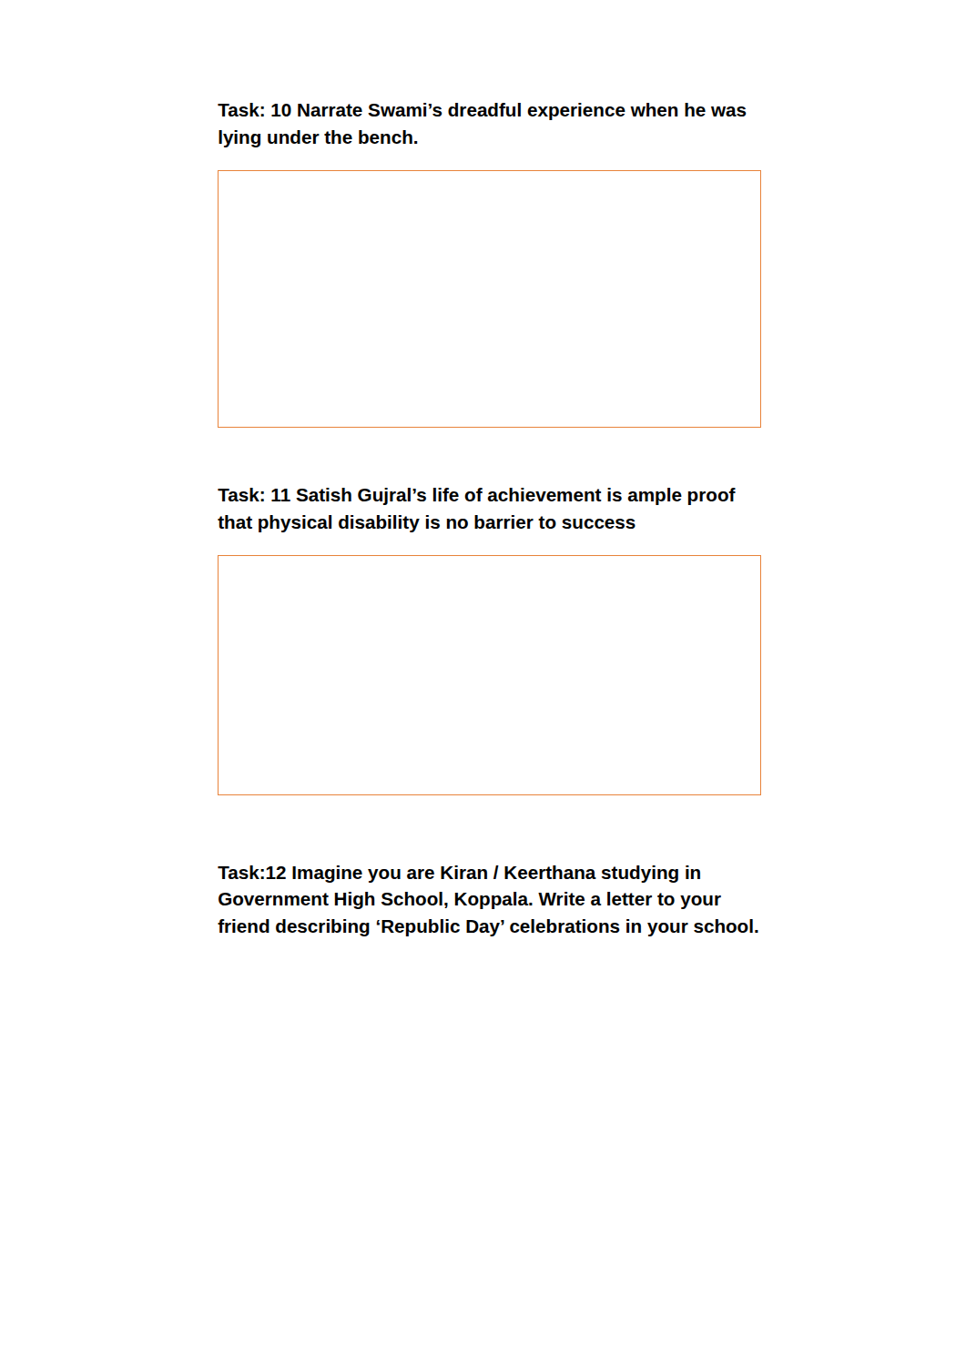Task: 10 Narrate Swami’s dreadful experience when he was lying under the bench.
Task: 11 Satish Gujral’s life of achievement is ample proof that physical disability is no barrier to success
Task:12 Imagine you are Kiran / Keerthana studying in Government High School, Koppala. Write a letter to your friend describing ‘Republic Day’ celebrations in your school.